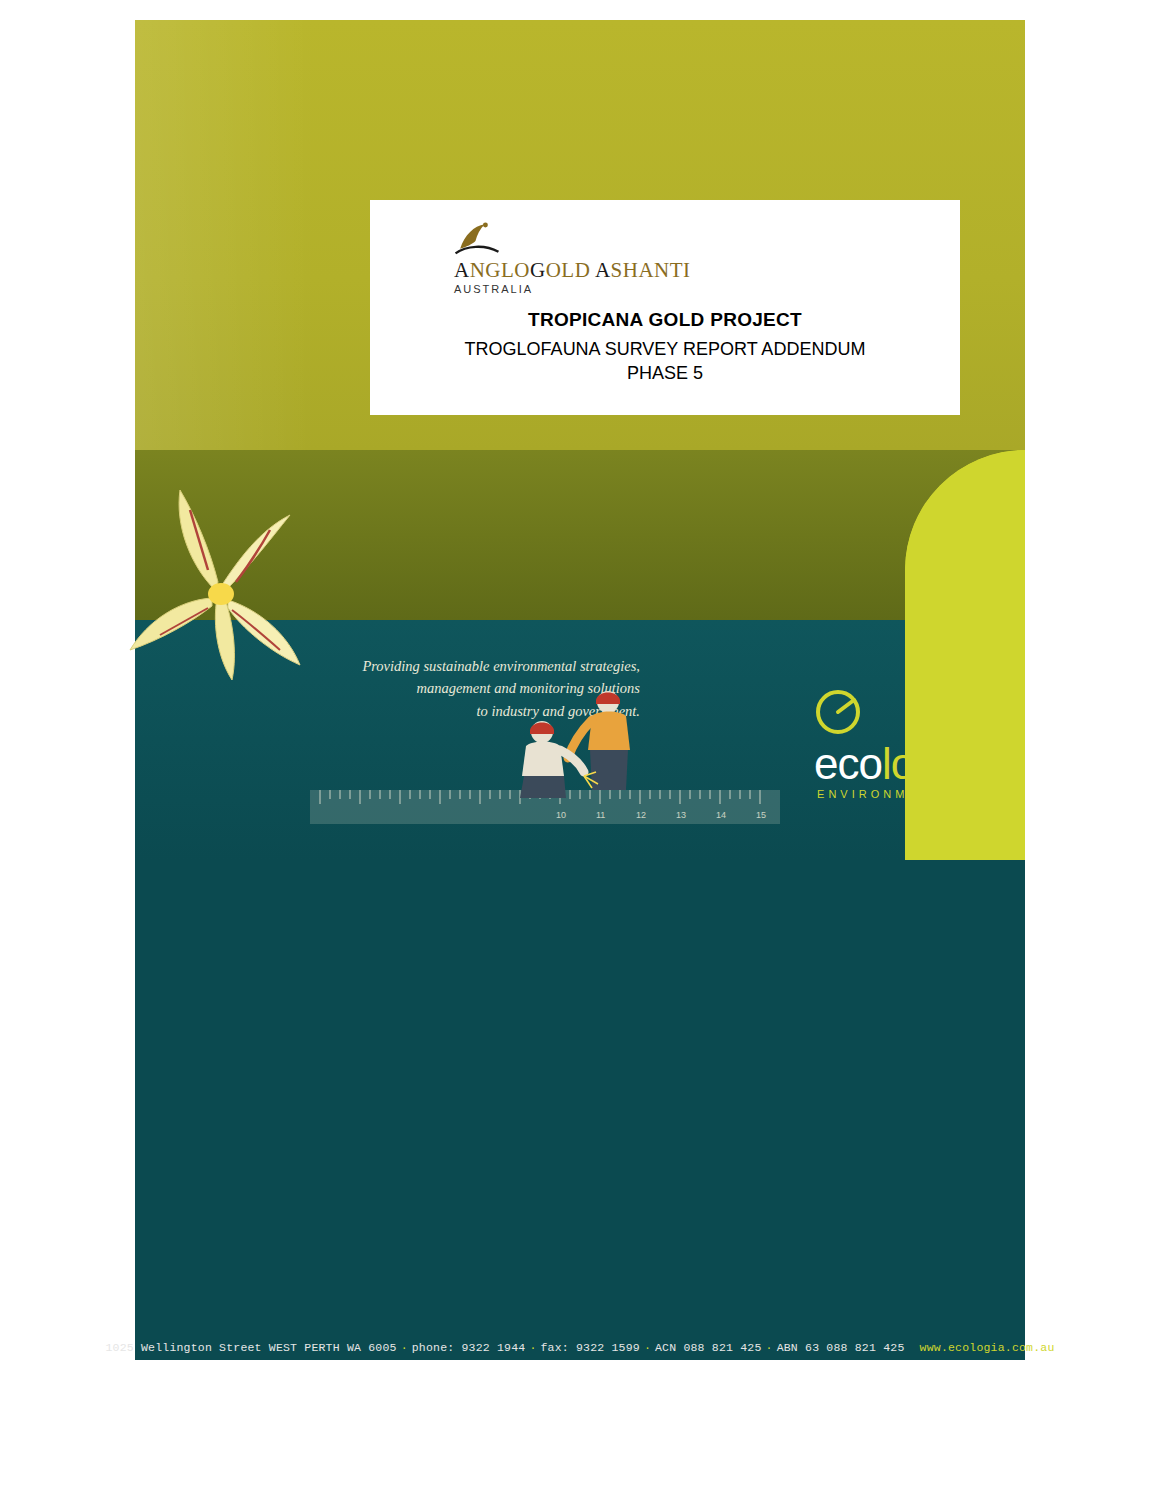ANGLOGOLD ASHANTI
AUSTRALIA
TROPICANA GOLD PROJECT
TROGLOFAUNA SURVEY REPORT ADDENDUM
PHASE 5
Providing sustainable environmental strategies,
management and monitoring solutions
to industry and government.
10 11 12 13 14 15
eco logia
ENVIRONMENT
1025 Wellington Street WEST PERTH WA 6005·phone: 9322 1944·fax: 9322 1599·ACN 088 821 425·ABN 63 088 821 425 www.ecologia.com.au